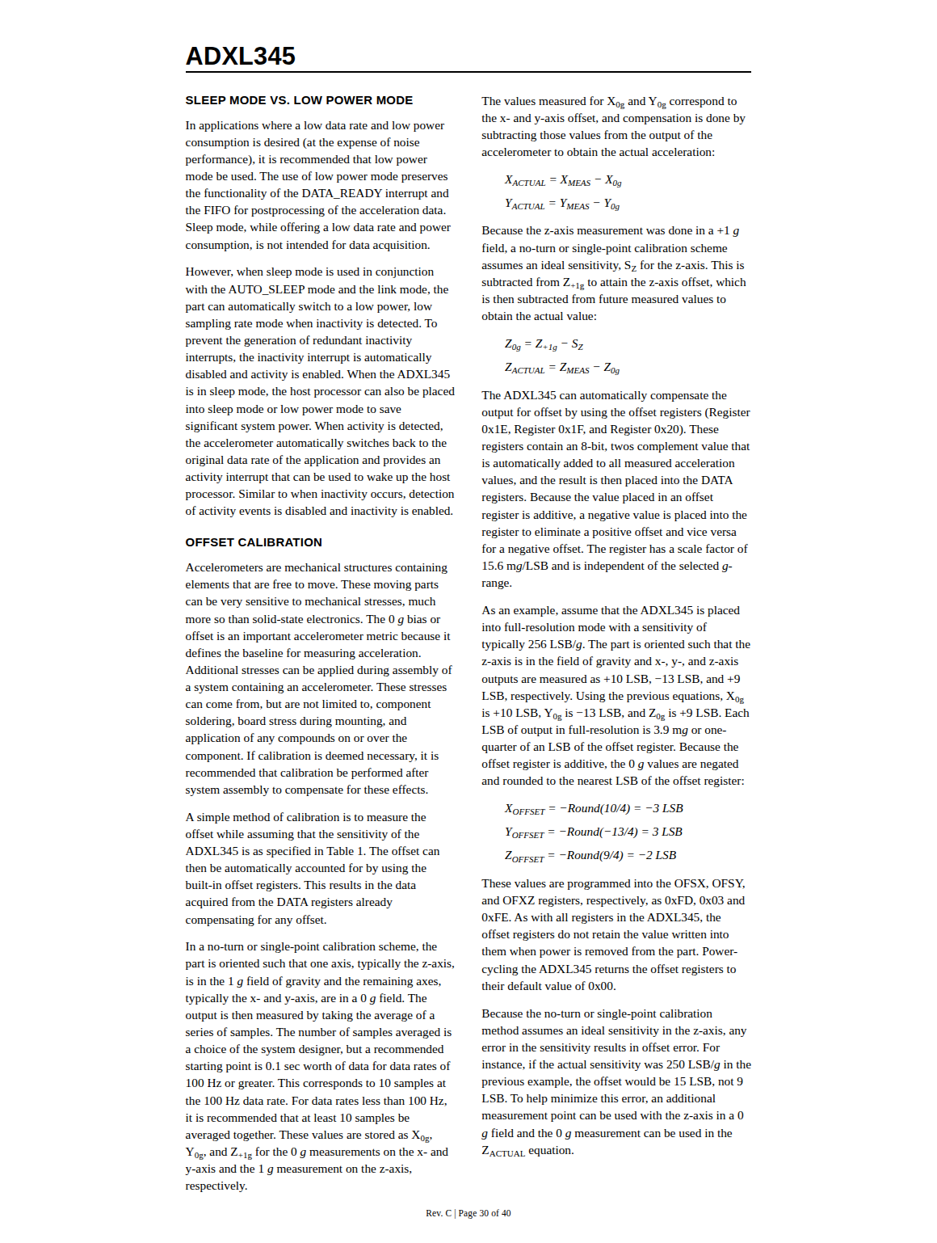ADXL345
Sleep Mode vs. Low Power Mode
In applications where a low data rate and low power consumption is desired (at the expense of noise performance), it is recommended that low power mode be used. The use of low power mode preserves the functionality of the DATA_READY interrupt and the FIFO for postprocessing of the acceleration data. Sleep mode, while offering a low data rate and power consumption, is not intended for data acquisition.
However, when sleep mode is used in conjunction with the AUTO_SLEEP mode and the link mode, the part can automatically switch to a low power, low sampling rate mode when inactivity is detected. To prevent the generation of redundant inactivity interrupts, the inactivity interrupt is automatically disabled and activity is enabled. When the ADXL345 is in sleep mode, the host processor can also be placed into sleep mode or low power mode to save significant system power. When activity is detected, the accelerometer automatically switches back to the original data rate of the application and provides an activity interrupt that can be used to wake up the host processor. Similar to when inactivity occurs, detection of activity events is disabled and inactivity is enabled.
Offset Calibration
Accelerometers are mechanical structures containing elements that are free to move. These moving parts can be very sensitive to mechanical stresses, much more so than solid-state electronics. The 0 g bias or offset is an important accelerometer metric because it defines the baseline for measuring acceleration. Additional stresses can be applied during assembly of a system containing an accelerometer. These stresses can come from, but are not limited to, component soldering, board stress during mounting, and application of any compounds on or over the component. If calibration is deemed necessary, it is recommended that calibration be performed after system assembly to compensate for these effects.
A simple method of calibration is to measure the offset while assuming that the sensitivity of the ADXL345 is as specified in Table 1. The offset can then be automatically accounted for by using the built-in offset registers. This results in the data acquired from the DATA registers already compensating for any offset.
In a no-turn or single-point calibration scheme, the part is oriented such that one axis, typically the z-axis, is in the 1 g field of gravity and the remaining axes, typically the x- and y-axis, are in a 0 g field. The output is then measured by taking the average of a series of samples. The number of samples averaged is a choice of the system designer, but a recommended starting point is 0.1 sec worth of data for data rates of 100 Hz or greater. This corresponds to 10 samples at the 100 Hz data rate. For data rates less than 100 Hz, it is recommended that at least 10 samples be averaged together. These values are stored as X0g, Y0g, and Z+1g for the 0 g measurements on the x- and y-axis and the 1 g measurement on the z-axis, respectively.
The values measured for X0g and Y0g correspond to the x- and y-axis offset, and compensation is done by subtracting those values from the output of the accelerometer to obtain the actual acceleration:
XACTUAL = XMEAS − X0g
YACTUAL = YMEAS − Y0g
Because the z-axis measurement was done in a +1 g field, a no-turn or single-point calibration scheme assumes an ideal sensitivity, SZ for the z-axis. This is subtracted from Z+1g to attain the z-axis offset, which is then subtracted from future measured values to obtain the actual value:
Z0g = Z+1g − SZ
ZACTUAL = ZMEAS − Z0g
The ADXL345 can automatically compensate the output for offset by using the offset registers (Register 0x1E, Register 0x1F, and Register 0x20). These registers contain an 8-bit, twos complement value that is automatically added to all measured acceleration values, and the result is then placed into the DATA registers. Because the value placed in an offset register is additive, a negative value is placed into the register to eliminate a positive offset and vice versa for a negative offset. The register has a scale factor of 15.6 mg/LSB and is independent of the selected g-range.
As an example, assume that the ADXL345 is placed into full-resolution mode with a sensitivity of typically 256 LSB/g. The part is oriented such that the z-axis is in the field of gravity and x-, y-, and z-axis outputs are measured as +10 LSB, −13 LSB, and +9 LSB, respectively. Using the previous equations, X0g is +10 LSB, Y0g is −13 LSB, and Z0g is +9 LSB. Each LSB of output in full-resolution is 3.9 mg or one-quarter of an LSB of the offset register. Because the offset register is additive, the 0 g values are negated and rounded to the nearest LSB of the offset register:
XOFFSET = −Round(10/4) = −3 LSB
YOFFSET = −Round(−13/4) = 3 LSB
ZOFFSET = −Round(9/4) = −2 LSB
These values are programmed into the OFSX, OFSY, and OFXZ registers, respectively, as 0xFD, 0x03 and 0xFE. As with all registers in the ADXL345, the offset registers do not retain the value written into them when power is removed from the part. Power-cycling the ADXL345 returns the offset registers to their default value of 0x00.
Because the no-turn or single-point calibration method assumes an ideal sensitivity in the z-axis, any error in the sensitivity results in offset error. For instance, if the actual sensitivity was 250 LSB/g in the previous example, the offset would be 15 LSB, not 9 LSB. To help minimize this error, an additional measurement point can be used with the z-axis in a 0 g field and the 0 g measurement can be used in the ZACTUAL equation.
Rev. C | Page 30 of 40